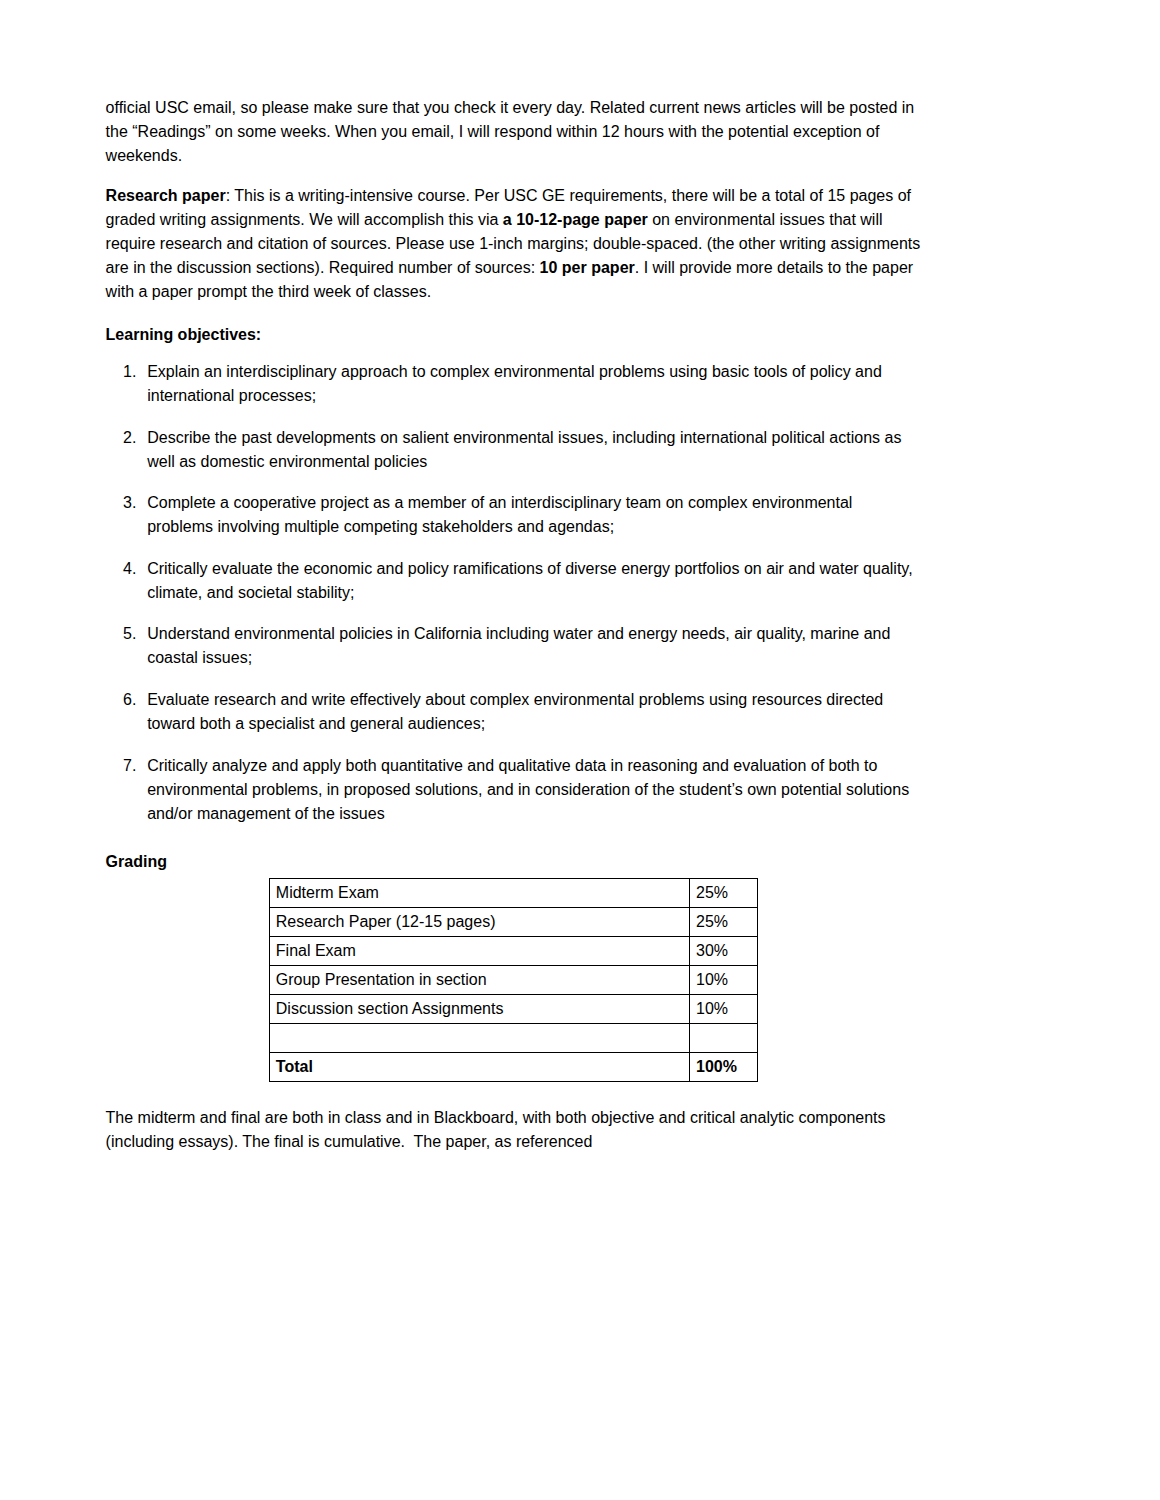official USC email, so please make sure that you check it every day. Related current news articles will be posted in the “Readings” on some weeks. When you email, I will respond within 12 hours with the potential exception of weekends.
Research paper: This is a writing-intensive course. Per USC GE requirements, there will be a total of 15 pages of graded writing assignments. We will accomplish this via a 10-12-page paper on environmental issues that will require research and citation of sources. Please use 1-inch margins; double-spaced. (the other writing assignments are in the discussion sections). Required number of sources: 10 per paper. I will provide more details to the paper with a paper prompt the third week of classes.
Learning objectives:
Explain an interdisciplinary approach to complex environmental problems using basic tools of policy and international processes;
Describe the past developments on salient environmental issues, including international political actions as well as domestic environmental policies
Complete a cooperative project as a member of an interdisciplinary team on complex environmental problems involving multiple competing stakeholders and agendas;
Critically evaluate the economic and policy ramifications of diverse energy portfolios on air and water quality, climate, and societal stability;
Understand environmental policies in California including water and energy needs, air quality, marine and coastal issues;
Evaluate research and write effectively about complex environmental problems using resources directed toward both a specialist and general audiences;
Critically analyze and apply both quantitative and qualitative data in reasoning and evaluation of both to environmental problems, in proposed solutions, and in consideration of the student’s own potential solutions and/or management of the issues
Grading
| Midterm Exam | 25% |
| Research Paper (12-15 pages) | 25% |
| Final Exam | 30% |
| Group Presentation in section | 10% |
| Discussion section Assignments | 10% |
| Total | 100% |
The midterm and final are both in class and in Blackboard, with both objective and critical analytic components (including essays). The final is cumulative. The paper, as referenced